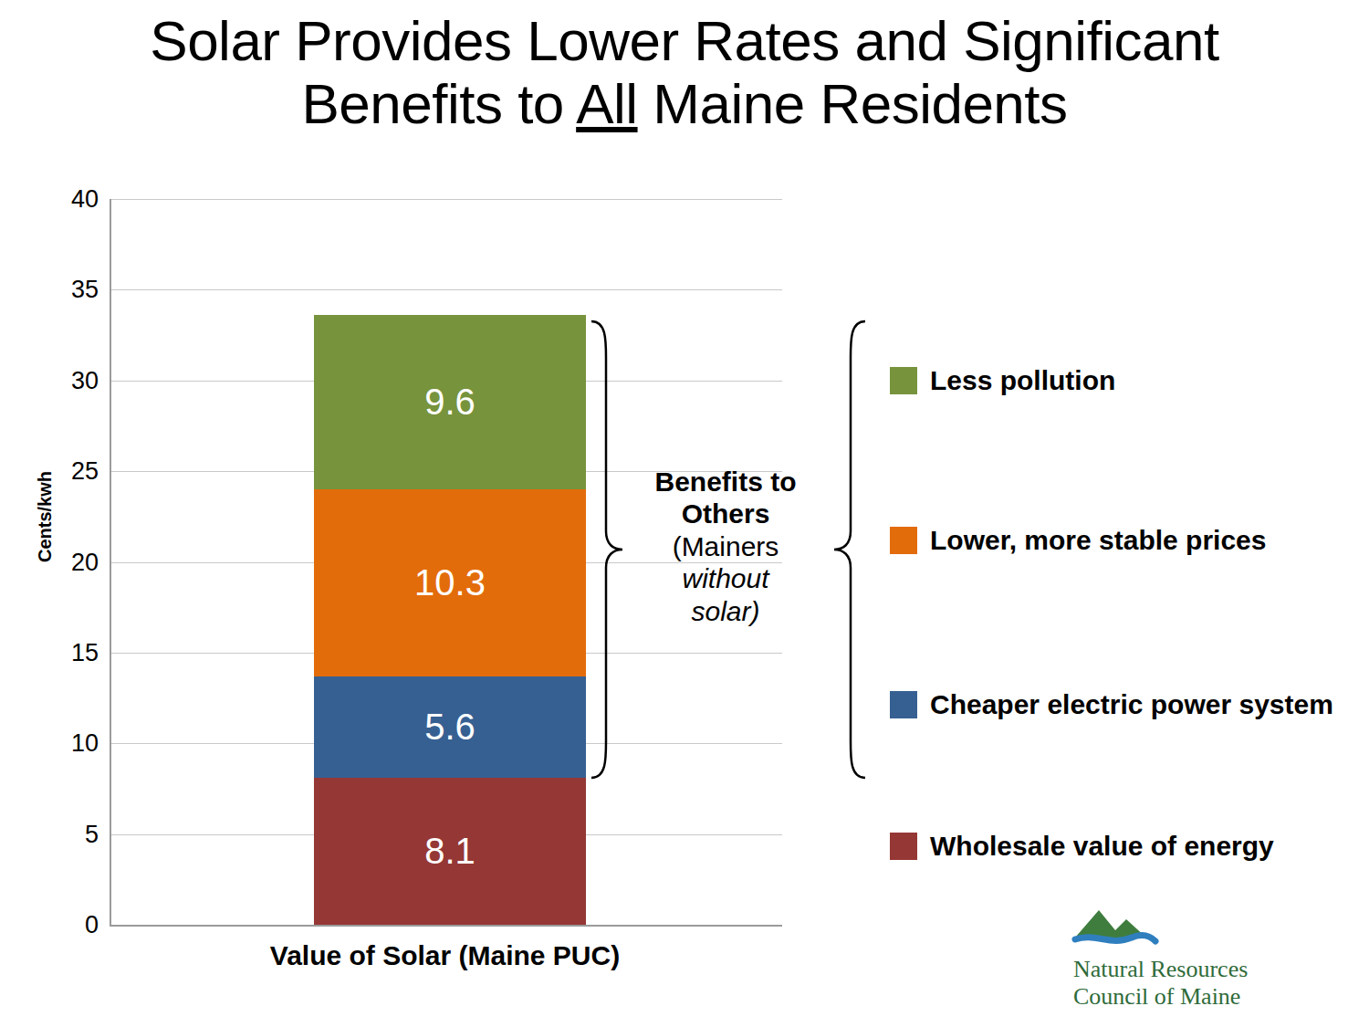Solar Provides Lower Rates and Significant
Benefits to All Maine Residents
Cents/kwh
40
35
30
25
20
15
10
5
0
9.6
10.3
5.6
8.1
Value of Solar (Maine PUC)
Benefits to
Others
(Mainers
without
solar)
Less pollution
Lower, more stable prices
Cheaper electric power system
Wholesale value of energy
Natural Resources
Council of Maine